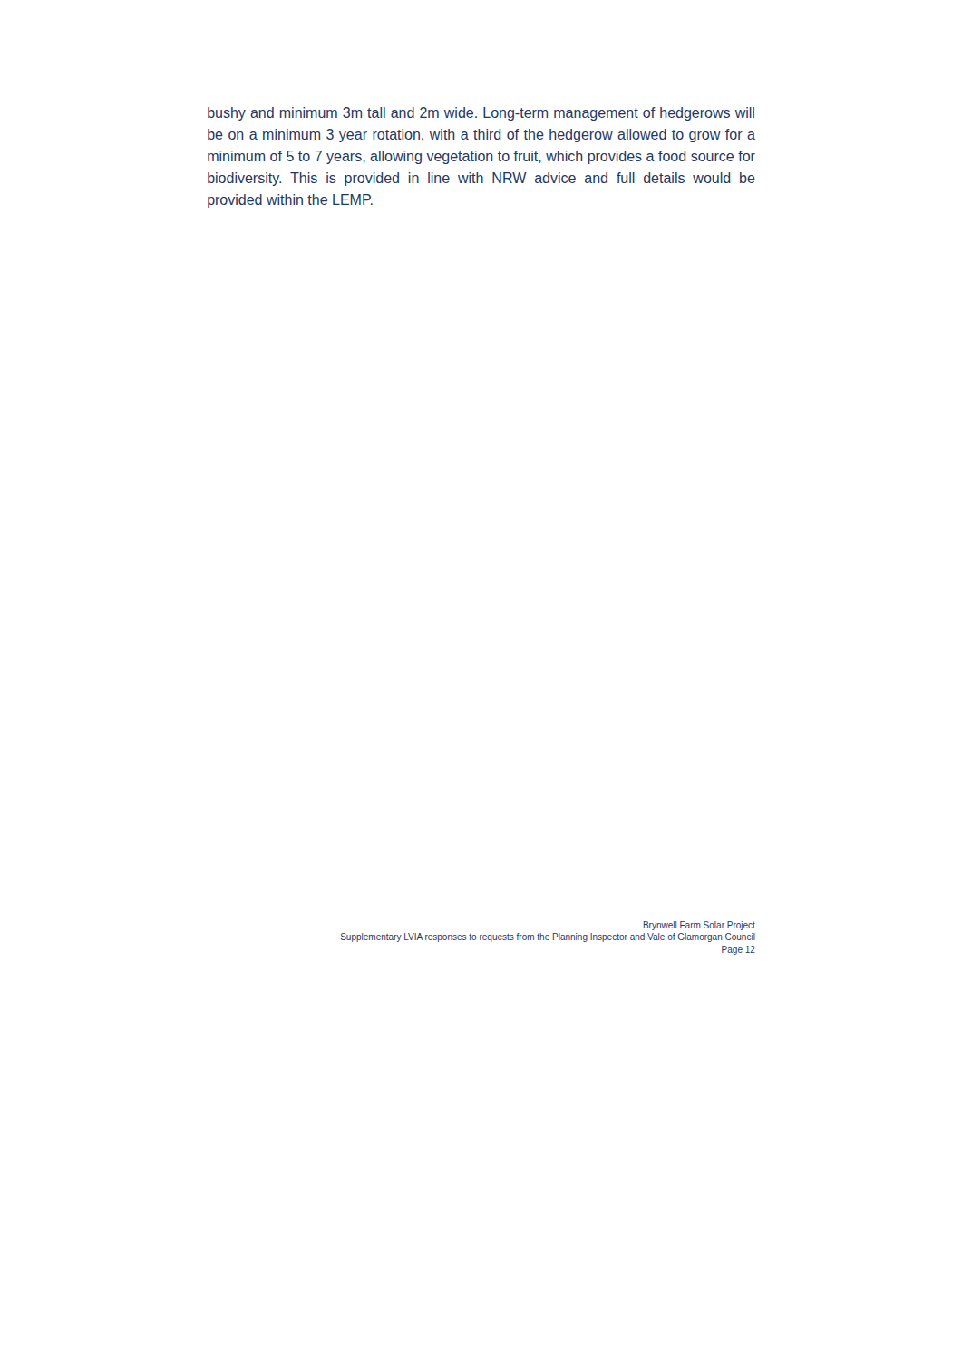bushy and minimum 3m tall and 2m wide. Long-term management of hedgerows will be on a minimum 3 year rotation, with a third of the hedgerow allowed to grow for a minimum of 5 to 7 years, allowing vegetation to fruit, which provides a food source for biodiversity. This is provided in line with NRW advice and full details would be provided within the LEMP.
Brynwell Farm Solar Project Supplementary LVIA responses to requests from the Planning Inspector and Vale of Glamorgan Council Page 12